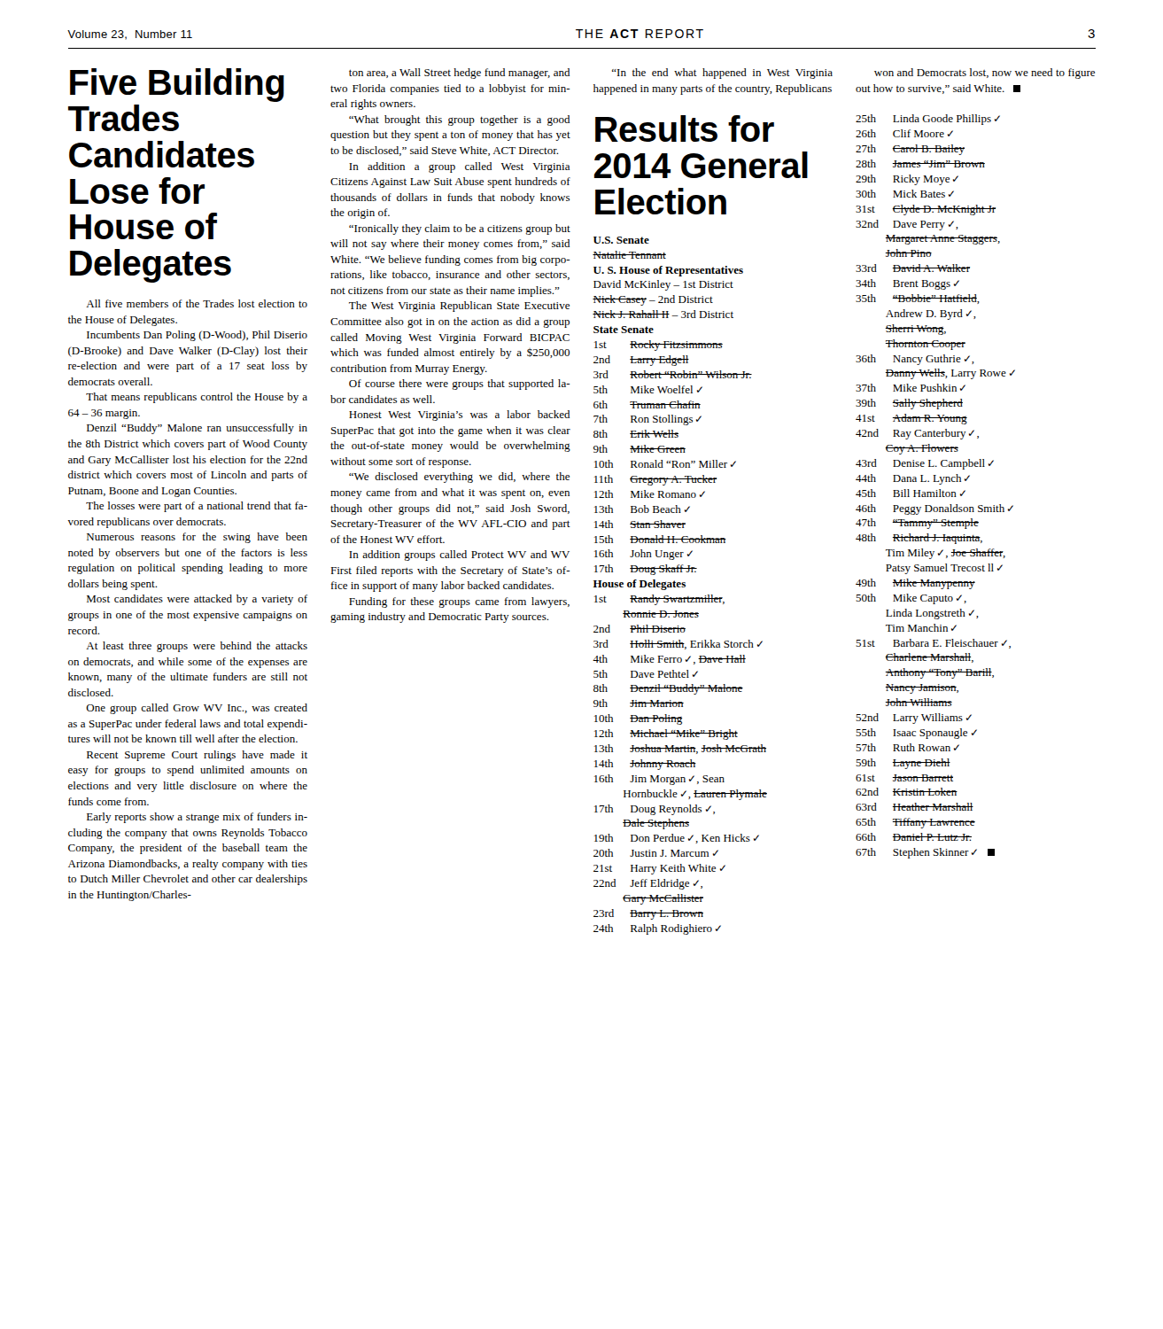Volume 23, Number 11
THE ACT REPORT
3
Five Building Trades Candidates Lose for House of Delegates
All five members of the Trades lost election to the House of Delegates.
Incumbents Dan Poling (D-Wood), Phil Diserio (D-Brooke) and Dave Walker (D-Clay) lost their re-election and were part of a 17 seat loss by democrats overall.
That means republicans control the House by a 64 – 36 margin.
Denzil “Buddy” Malone ran unsuccessfully in the 8th District which covers part of Wood County and Gary McCallister lost his election for the 22nd district which covers most of Lincoln and parts of Putnam, Boone and Logan Counties.
The losses were part of a national trend that favored republicans over democrats.
Numerous reasons for the swing have been noted by observers but one of the factors is less regulation on political spending leading to more dollars being spent.
Most candidates were attacked by a variety of groups in one of the most expensive campaigns on record.
At least three groups were behind the attacks on democrats, and while some of the expenses are known, many of the ultimate funders are still not disclosed.
One group called Grow WV Inc., was created as a SuperPac under federal laws and total expenditures will not be known till well after the election.
Recent Supreme Court rulings have made it easy for groups to spend unlimited amounts on elections and very little disclosure on where the funds come from.
Early reports show a strange mix of funders including the company that owns Reynolds Tobacco Company, the president of the baseball team the Arizona Diamondbacks, a realty company with ties to Dutch Miller Chevrolet and other car dealerships in the Huntington/Charles-
ton area, a Wall Street hedge fund manager, and two Florida companies tied to a lobbyist for mineral rights owners.
“What brought this group together is a good question but they spent a ton of money that has yet to be disclosed,” said Steve White, ACT Director.
In addition a group called West Virginia Citizens Against Law Suit Abuse spent hundreds of thousands of dollars in funds that nobody knows the origin of.
“Ironically they claim to be a citizens group but will not say where their money comes from,” said White. “We believe funding comes from big corporations, like tobacco, insurance and other sectors, not citizens from our state as their name implies.”
The West Virginia Republican State Executive Committee also got in on the action as did a group called Moving West Virginia Forward BICPAC which was funded almost entirely by a $250,000 contribution from Murray Energy.
Of course there were groups that supported labor candidates as well.
Honest West Virginia’s was a labor backed SuperPac that got into the game when it was clear the out-of-state money would be overwhelming without some sort of response.
“We disclosed everything we did, where the money came from and what it was spent on, even though other groups did not,” said Josh Sword, Secretary-Treasurer of the WV AFL-CIO and part of the Honest WV effort.
In addition groups called Protect WV and WV First filed reports with the Secretary of State’s office in support of many labor backed candidates.
Funding for these groups came from lawyers, gaming industry and Democratic Party sources.
“In the end what happened in West Virginia happened in many parts of the country, Republicans
Results for 2014 General Election
U.S. Senate
Natalie Tennant
U. S. House of Representatives
David McKinley – 1st District
Nick Casey – 2nd District
Nick J. Rahall II – 3rd District
State Senate
1st Rocky Fitzsimmons
2nd Larry Edgell
3rd Robert “Robin” Wilson Jr.
5th Mike Woelfel
6th Truman Chafin
7th Ron Stollings
8th Erik Wells
9th Mike Green
10th Ronald “Ron” Miller
11th Gregory A. Tucker
12th Mike Romano
13th Bob Beach
14th Stan Shaver
15th Donald H. Cookman
16th John Unger
17th Doug Skaff Jr.
House of Delegates
1st Randy Swartzmiller,
Ronnie D. Jones
2nd Phil Diserio
3rd Holli Smith, Erikka Storch
4th Mike Ferro , Dave Hall
5th Dave Pethtel
8th Denzil “Buddy” Malone
9th Jim Marion
10th Dan Poling
12th Michael “Mike” Bright
13th Joshua Martin, Josh McGrath
14th Johnny Roach
16th Jim Morgan , Sean
Hornbuckle , Lauren Plymale
17th Doug Reynolds ,
Dale Stephens
19th Don Perdue , Ken Hicks
20th Justin J. Marcum
21st Harry Keith White
22nd Jeff Eldridge ,
Gary McCallister
23rd Barry L. Brown
24th Ralph Rodighiero
won and Democrats lost, now we need to figure out how to survive,” said White.
25th Linda Goode Phillips
26th Clif Moore
27th Carol B. Bailey
28th James “Jim” Brown
29th Ricky Moye
30th Mick Bates
31st Clyde D. McKnight Jr
32nd Dave Perry ,
Margaret Anne Staggers,
John Pino
33rd David A. Walker
34th Brent Boggs
35th“Bobbie” Hatfield,
Andrew D. Byrd ,
Sherri Wong,
Thornton Cooper
36th Nancy Guthrie ,
Danny Wells, Larry Rowe
37th Mike Pushkin
39th Sally Shepherd
41st Adam R. Young
42nd Ray Canterbury ,
Coy A. Flowers
43rd Denise L. Campbell
44th Dana L. Lynch
45th Bill Hamilton
46th Peggy Donaldson Smith
47th“Tammy” Stemple
48th Richard J. Iaquinta,
Tim Miley , Joe Shaffer,
Patsy Samuel Trecost ll
49th Mike Manypenny
50th Mike Caputo ,
Linda Longstreth ,
Tim Manchin
51st Barbara E. Fleischauer ,
Charlene Marshall,
Anthony “Tony” Barill,
Nancy Jamison,
John Williams
52nd Larry Williams
55th Isaac Sponaugle
57th Ruth Rowan
59th Layne Diehl
61st Jason Barrett
62nd Kristin Loken
63rd Heather Marshall
65th Tiffany Lawrence
66th Daniel P. Lutz Jr.
67th Stephen Skinner